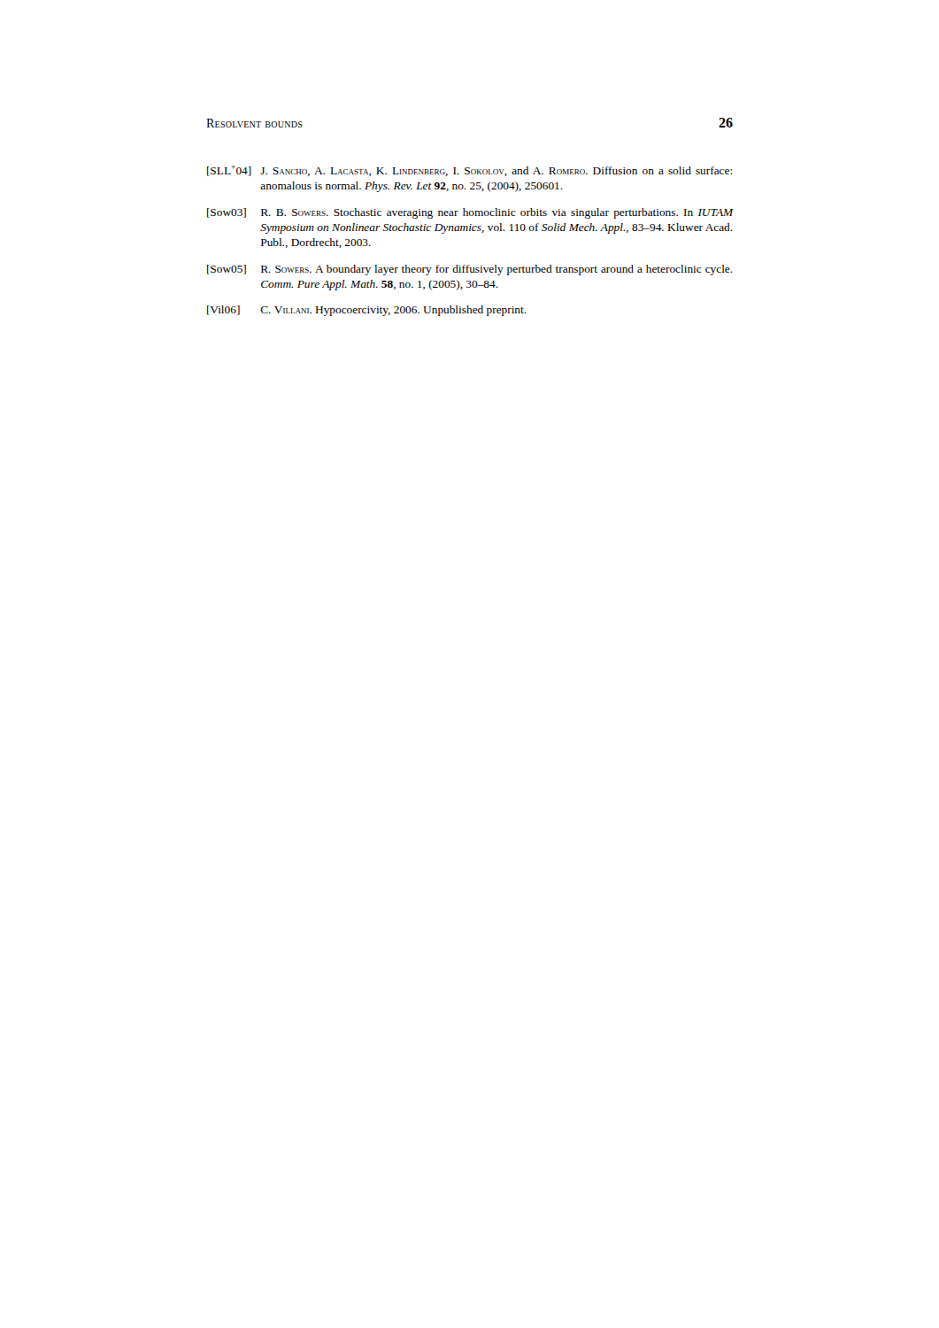Resolvent bounds 26
[SLL+04]
J. Sancho, A. Lacasta, K. Lindenberg, I. Sokolov, and A. Romero. Diffusion on a solid surface: anomalous is normal. Phys. Rev. Let 92, no. 25, (2004), 250601.
[Sow03]
R. B. Sowers. Stochastic averaging near homoclinic orbits via singular perturbations. In IUTAM Symposium on Nonlinear Stochastic Dynamics, vol. 110 of Solid Mech. Appl., 83–94. Kluwer Acad. Publ., Dordrecht, 2003.
[Sow05]
R. Sowers. A boundary layer theory for diffusively perturbed transport around a heteroclinic cycle. Comm. Pure Appl. Math. 58, no. 1, (2005), 30–84.
[Vil06]
C. Villani. Hypocoercivity, 2006. Unpublished preprint.